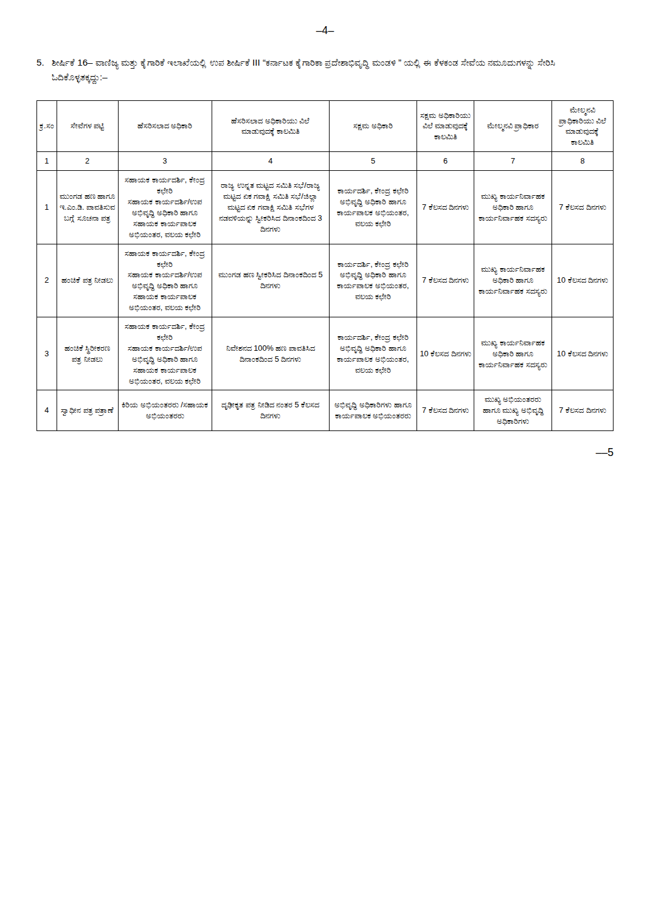–4–
5. ಶೀರ್ಷಿಕೆ 16– ವಾಣಿಜ್ಯ ಮತ್ತು ಕೈಗಾರಿಕೆ ಇಲಾಖೆಯಲ್ಲಿ ಉಪ ಶೀರ್ಷಿಕೆ III “ಕರ್ನಾಟಕ ಕೈಗಾರಿಕಾ ಪ್ರದೇಶಾಭಿವೃದ್ಧಿ ಮಂಡಳಿ ” ಯಲ್ಲಿ ಈ ಕೆಳಕಂಡ ಸೇವೆಯ ನಮೂದುಗಳನ್ನು ಸೇರಿಸಿ ಓದಿಕೊಳ್ಳತಕ್ಕದ್ದು:–
| ಕ್ರ.ಸಂ | ಸೇವೆಗಳ ಪಟ್ಟಿ | ಹೆಸರಿಸಲಾದ ಅಧಿಕಾರಿ | ಹೆಸರಿಸಲಾದ ಅಧಿಕಾರಿಯು ವಿಲೆ ಮಾಡುವುದಕ್ಕೆ ಕಾಲಮಿತಿ | ಸಕ್ಷಮ ಅಧಿಕಾರಿ | ಸಕ್ಷಮ ಅಧಿಕಾರಿಯು ವಿಲೆ ಮಾಡುವುದಕ್ಕೆ ಕಾಲಮಿತಿ | ಮೇಲ್ಮನವಿ ಪ್ರಾಧಿಕಾರ | ಮೇಲ್ಮನವಿ ಪ್ರಾಧಿಕಾರಿಯು ವಿಲೆ ಮಾಡುವುದಕ್ಕೆ ಕಾಲಮಿತಿ |
| --- | --- | --- | --- | --- | --- | --- | --- |
| 1 | 2 | 3 | 4 | 5 | 6 | 7 | 8 |
| 1 | ಮುಂಗಡ ಹಣ ಹಾಗೂ ಇ.ಎಂ.ಡಿ. ಪಾವತಿಸುವ ಬಗ್ಗೆ ಸೂಚನಾ ಪತ್ರ | ಸಹಾಯಕ ಕಾರ್ಯದರ್ಶಿ, ಕೇಂದ್ರ ಕಛೇರಿ ಸಹಾಯಕ ಕಾರ್ಯದರ್ಶಿ/ಉಪ ಅಭಿವೃದ್ಧಿ ಅಧಿಕಾರಿ ಹಾಗೂ ಸಹಾಯಕ ಕಾರ್ಯಪಾಲಕ ಅಭಿಯಂತರ, ವಲಯ ಕಛೇರಿ | ರಾಜ್ಯ ಉನ್ನತ ಮಟ್ಟದ ಸಮಿತಿ ಸಭೆ/ರಾಜ್ಯ ಮಟ್ಟದ ಏಕ ಗವಾಕ್ಷಿ ಸಮಿತಿ ಸಭೆ/ಜಿಲ್ಲಾ ಮಟ್ಟದ ಏಕ ಗವಾಕ್ಷಿ ಸಮಿತಿ ಸಭೆಗಳ ನಡವಳಿಯನ್ನು ಸ್ವೀಕರಿಸಿದ ದಿನಾಂಕದಿಂದ 3 ದಿನಗಳು | ಕಾರ್ಯದರ್ಶಿ, ಕೇಂದ್ರ ಕಛೇರಿ ಅಭಿವೃದ್ಧಿ ಅಧಿಕಾರಿ ಹಾಗೂ ಕಾರ್ಯಪಾಲಕ ಅಭಿಯಂತರ, ವಲಯ ಕಛೇರಿ | 7 ಕೆಲಸದ ದಿನಗಳು | ಮುಖ್ಯ ಕಾರ್ಯನಿರ್ವಾಹಕ ಅಧಿಕಾರಿ ಹಾಗೂ ಕಾರ್ಯನಿರ್ವಾಹಕ ಸದಸ್ಯರು | 7 ಕೆಲಸದ ದಿನಗಳು |
| 2 | ಹಂಚಿಕೆ ಪತ್ರ ನೀಡಲು | ಸಹಾಯಕ ಕಾರ್ಯದರ್ಶಿ, ಕೇಂದ್ರ ಕಛೇರಿ ಸಹಾಯಕ ಕಾರ್ಯದರ್ಶಿ/ಉಪ ಅಭಿವೃದ್ಧಿ ಅಧಿಕಾರಿ ಹಾಗೂ ಸಹಾಯಕ ಕಾರ್ಯಪಾಲಕ ಅಭಿಯಂತರ, ವಲಯ ಕಛೇರಿ | ಮುಂಗಡ ಹಣ ಸ್ವೀಕರಿಸಿದ ದಿನಾಂಕದಿಂದ 5 ದಿನಗಳು | ಕಾರ್ಯದರ್ಶಿ, ಕೇಂದ್ರ ಕಛೇರಿ ಅಭಿವೃದ್ಧಿ ಅಧಿಕಾರಿ ಹಾಗೂ ಕಾರ್ಯಪಾಲಕ ಅಭಿಯಂತರ, ವಲಯ ಕಛೇರಿ | 7 ಕೆಲಸದ ದಿನಗಳು | ಮುಖ್ಯ ಕಾರ್ಯನಿರ್ವಾಹಕ ಅಧಿಕಾರಿ ಹಾಗೂ ಕಾರ್ಯನಿರ್ವಾಹಕ ಸದಸ್ಯರು | 10 ಕೆಲಸದ ದಿನಗಳು |
| 3 | ಹಂಚಿಕೆ ಸ್ಥಿರೀಕರಣ ಪತ್ರ ನೀಡಲು | ಸಹಾಯಕ ಕಾರ್ಯದರ್ಶಿ, ಕೇಂದ್ರ ಕಛೇರಿ ಸಹಾಯಕ ಕಾರ್ಯದರ್ಶಿ/ಉಪ ಅಭಿವೃದ್ಧಿ ಅಧಿಕಾರಿ ಹಾಗೂ ಸಹಾಯಕ ಕಾರ್ಯಪಾಲಕ ಅಭಿಯಂತರ, ವಲಯ ಕಛೇರಿ | ನಿವೇಶನದ 100% ಹಣ ಪಾವತಿಸಿದ ದಿನಾಂಕದಿಂದ 5 ದಿನಗಳು | ಕಾರ್ಯದರ್ಶಿ, ಕೇಂದ್ರ ಕಛೇರಿ ಅಭಿವೃದ್ಧಿ ಅಧಿಕಾರಿ ಹಾಗೂ ಕಾರ್ಯಪಾಲಕ ಅಭಿಯಂತರ, ವಲಯ ಕಛೇರಿ | 10 ಕೆಲಸದ ದಿನಗಳು | ಮುಖ್ಯ ಕಾರ್ಯನಿರ್ವಾಹಕ ಅಧಿಕಾರಿ ಹಾಗೂ ಕಾರ್ಯನಿರ್ವಾಹಕ ಸದಸ್ಯರು | 10 ಕೆಲಸದ ದಿನಗಳು |
| 4 | ಸ್ವಾಧೀನ ಪತ್ರ ಪತ್ರಾಣೆ | ಕಿರಿಯ ಅಭಿಯಂತರರು /ಸಹಾಯಕ ಅಭಿಯಂತರರು | ದೃಢೀಕೃತ ಪತ್ರ ನೀಡಿದ ನಂತರ 5 ಕೆಲಸದ ದಿನಗಳು | ಅಭಿವೃದ್ಧಿ ಅಧಿಕಾರಿಗಳು ಹಾಗೂ ಕಾರ್ಯಪಾಲಕ ಅಭಿಯಂತರರು | 7 ಕೆಲಸದ ದಿನಗಳು | ಮುಖ್ಯ ಅಭಿಯಂತರರು ಹಾಗೂ ಮುಖ್ಯ ಅಭಿವೃದ್ಧಿ ಅಧಿಕಾರಿಗಳು | 7 ಕೆಲಸದ ದಿನಗಳು |
––5